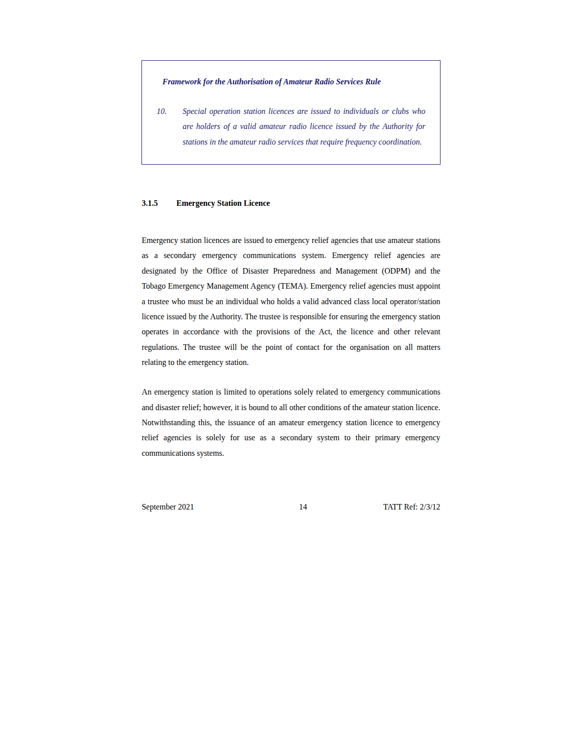Framework for the Authorisation of Amateur Radio Services Rule
Special operation station licences are issued to individuals or clubs who are holders of a valid amateur radio licence issued by the Authority for stations in the amateur radio services that require frequency coordination.
3.1.5 Emergency Station Licence
Emergency station licences are issued to emergency relief agencies that use amateur stations as a secondary emergency communications system. Emergency relief agencies are designated by the Office of Disaster Preparedness and Management (ODPM) and the Tobago Emergency Management Agency (TEMA). Emergency relief agencies must appoint a trustee who must be an individual who holds a valid advanced class local operator/station licence issued by the Authority. The trustee is responsible for ensuring the emergency station operates in accordance with the provisions of the Act, the licence and other relevant regulations. The trustee will be the point of contact for the organisation on all matters relating to the emergency station.
An emergency station is limited to operations solely related to emergency communications and disaster relief; however, it is bound to all other conditions of the amateur station licence. Notwithstanding this, the issuance of an amateur emergency station licence to emergency relief agencies is solely for use as a secondary system to their primary emergency communications systems.
September 2021
14
TATT Ref: 2/3/12